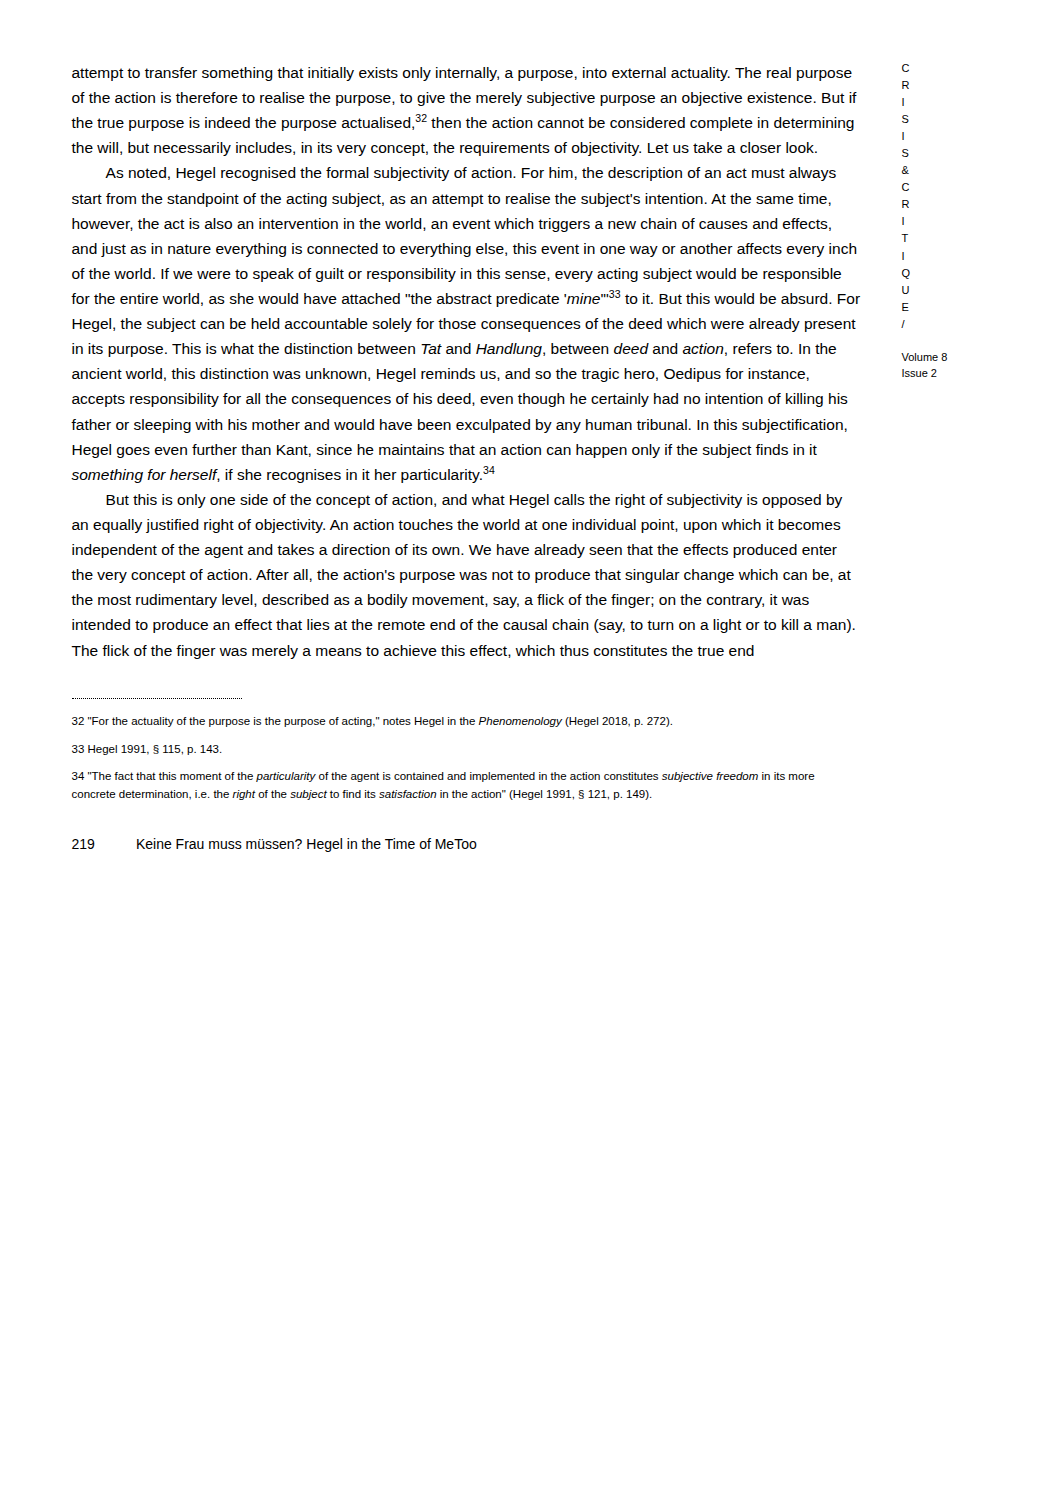C
R
I
S
I
S
&
C
R
I
T
I
Q
U
E
/
Volume 8
Issue 2
attempt to transfer something that initially exists only internally, a purpose, into external actuality. The real purpose of the action is therefore to realise the purpose, to give the merely subjective purpose an objective existence. But if the true purpose is indeed the purpose actualised,32 then the action cannot be considered complete in determining the will, but necessarily includes, in its very concept, the requirements of objectivity. Let us take a closer look.
As noted, Hegel recognised the formal subjectivity of action. For him, the description of an act must always start from the standpoint of the acting subject, as an attempt to realise the subject's intention. At the same time, however, the act is also an intervention in the world, an event which triggers a new chain of causes and effects, and just as in nature everything is connected to everything else, this event in one way or another affects every inch of the world. If we were to speak of guilt or responsibility in this sense, every acting subject would be responsible for the entire world, as she would have attached "the abstract predicate 'mine'"33 to it. But this would be absurd. For Hegel, the subject can be held accountable solely for those consequences of the deed which were already present in its purpose. This is what the distinction between Tat and Handlung, between deed and action, refers to. In the ancient world, this distinction was unknown, Hegel reminds us, and so the tragic hero, Oedipus for instance, accepts responsibility for all the consequences of his deed, even though he certainly had no intention of killing his father or sleeping with his mother and would have been exculpated by any human tribunal. In this subjectification, Hegel goes even further than Kant, since he maintains that an action can happen only if the subject finds in it something for herself, if she recognises in it her particularity.34
But this is only one side of the concept of action, and what Hegel calls the right of subjectivity is opposed by an equally justified right of objectivity. An action touches the world at one individual point, upon which it becomes independent of the agent and takes a direction of its own. We have already seen that the effects produced enter the very concept of action. After all, the action's purpose was not to produce that singular change which can be, at the most rudimentary level, described as a bodily movement, say, a flick of the finger; on the contrary, it was intended to produce an effect that lies at the remote end of the causal chain (say, to turn on a light or to kill a man). The flick of the finger was merely a means to achieve this effect, which thus constitutes the true end
32 "For the actuality of the purpose is the purpose of acting," notes Hegel in the Phenomenology (Hegel 2018, p. 272).
33 Hegel 1991, § 115, p. 143.
34 "The fact that this moment of the particularity of the agent is contained and implemented in the action constitutes subjective freedom in its more concrete determination, i.e. the right of the subject to find its satisfaction in the action" (Hegel 1991, § 121, p. 149).
219 Keine Frau muss müssen? Hegel in the Time of MeToo